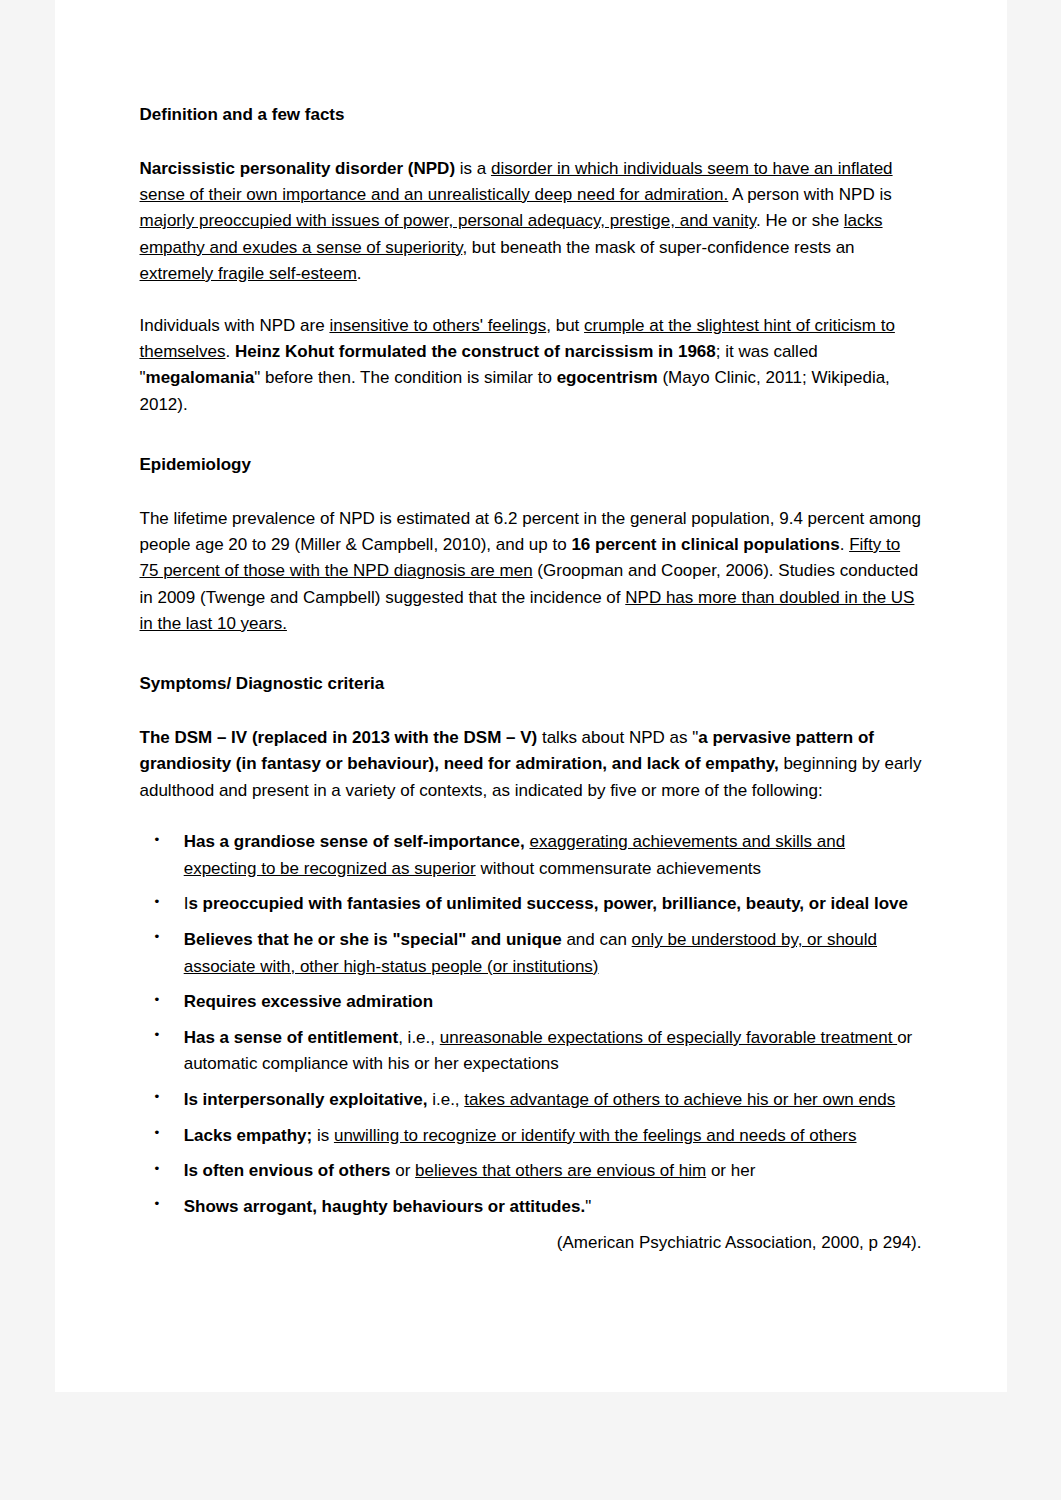Definition and a few facts
Narcissistic personality disorder (NPD) is a disorder in which individuals seem to have an inflated sense of their own importance and an unrealistically deep need for admiration. A person with NPD is majorly preoccupied with issues of power, personal adequacy, prestige, and vanity. He or she lacks empathy and exudes a sense of superiority, but beneath the mask of super-confidence rests an extremely fragile self-esteem.
Individuals with NPD are insensitive to others' feelings, but crumple at the slightest hint of criticism to themselves. Heinz Kohut formulated the construct of narcissism in 1968; it was called "megalomania" before then. The condition is similar to egocentrism (Mayo Clinic, 2011; Wikipedia, 2012).
Epidemiology
The lifetime prevalence of NPD is estimated at 6.2 percent in the general population, 9.4 percent among people age 20 to 29 (Miller & Campbell, 2010), and up to 16 percent in clinical populations. Fifty to 75 percent of those with the NPD diagnosis are men (Groopman and Cooper, 2006). Studies conducted in 2009 (Twenge and Campbell) suggested that the incidence of NPD has more than doubled in the US in the last 10 years.
Symptoms/ Diagnostic criteria
The DSM – IV (replaced in 2013 with the DSM – V) talks about NPD as "a pervasive pattern of grandiosity (in fantasy or behaviour), need for admiration, and lack of empathy, beginning by early adulthood and present in a variety of contexts, as indicated by five or more of the following:
Has a grandiose sense of self-importance, exaggerating achievements and skills and expecting to be recognized as superior without commensurate achievements
Is preoccupied with fantasies of unlimited success, power, brilliance, beauty, or ideal love
Believes that he or she is "special" and unique and can only be understood by, or should associate with, other high-status people (or institutions)
Requires excessive admiration
Has a sense of entitlement, i.e., unreasonable expectations of especially favorable treatment or automatic compliance with his or her expectations
Is interpersonally exploitative, i.e., takes advantage of others to achieve his or her own ends
Lacks empathy; is unwilling to recognize or identify with the feelings and needs of others
Is often envious of others or believes that others are envious of him or her
Shows arrogant, haughty behaviours or attitudes."
(American Psychiatric Association, 2000, p 294).